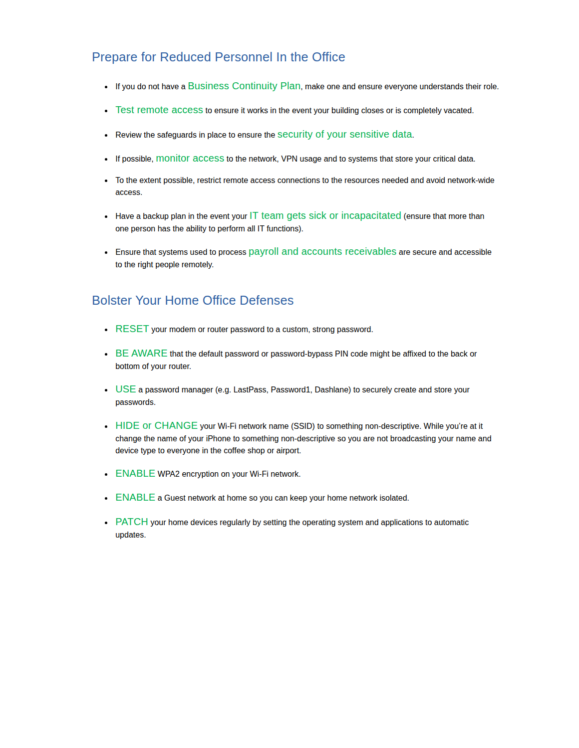Prepare for Reduced Personnel In the Office
If you do not have a Business Continuity Plan, make one and ensure everyone understands their role.
Test remote access to ensure it works in the event your building closes or is completely vacated.
Review the safeguards in place to ensure the security of your sensitive data.
If possible, monitor access to the network, VPN usage and to systems that store your critical data.
To the extent possible, restrict remote access connections to the resources needed and avoid network-wide access.
Have a backup plan in the event your IT team gets sick or incapacitated (ensure that more than one person has the ability to perform all IT functions).
Ensure that systems used to process payroll and accounts receivables are secure and accessible to the right people remotely.
Bolster Your Home Office Defenses
RESET your modem or router password to a custom, strong password.
BE AWARE that the default password or password-bypass PIN code might be affixed to the back or bottom of your router.
USE a password manager (e.g. LastPass, Password1, Dashlane) to securely create and store your passwords.
HIDE or CHANGE your Wi-Fi network name (SSID) to something non-descriptive. While you’re at it change the name of your iPhone to something non-descriptive so you are not broadcasting your name and device type to everyone in the coffee shop or airport.
ENABLE WPA2 encryption on your Wi-Fi network.
ENABLE a Guest network at home so you can keep your home network isolated.
PATCH your home devices regularly by setting the operating system and applications to automatic updates.